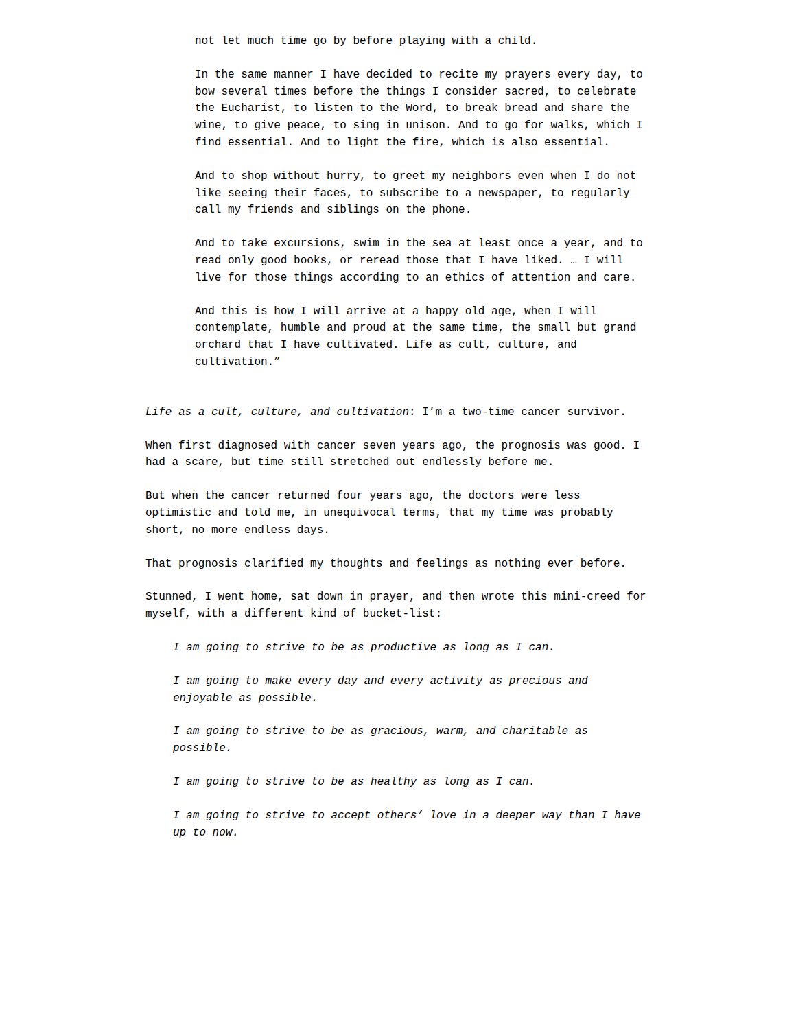not let much time go by before playing with a child.
In the same manner I have decided to recite my prayers every day, to bow several times before the things I consider sacred, to celebrate the Eucharist, to listen to the Word, to break bread and share the wine, to give peace, to sing in unison. And to go for walks, which I find essential. And to light the fire, which is also essential.
And to shop without hurry, to greet my neighbors even when I do not like seeing their faces, to subscribe to a newspaper, to regularly call my friends and siblings on the phone.
And to take excursions, swim in the sea at least once a year, and to read only good books, or reread those that I have liked. … I will live for those things according to an ethics of attention and care.
And this is how I will arrive at a happy old age, when I will contemplate, humble and proud at the same time, the small but grand orchard that I have cultivated. Life as cult, culture, and cultivation.”
Life as a cult, culture, and cultivation: I’m a two-time cancer survivor.
When first diagnosed with cancer seven years ago, the prognosis was good. I had a scare, but time still stretched out endlessly before me.
But when the cancer returned four years ago, the doctors were less optimistic and told me, in unequivocal terms, that my time was probably short, no more endless days.
That prognosis clarified my thoughts and feelings as nothing ever before.
Stunned, I went home, sat down in prayer, and then wrote this mini-creed for myself, with a different kind of bucket-list:
I am going to strive to be as productive as long as I can.
I am going to make every day and every activity as precious and enjoyable as possible.
I am going to strive to be as gracious, warm, and charitable as possible.
I am going to strive to be as healthy as long as I can.
I am going to strive to accept others’ love in a deeper way than I have up to now.